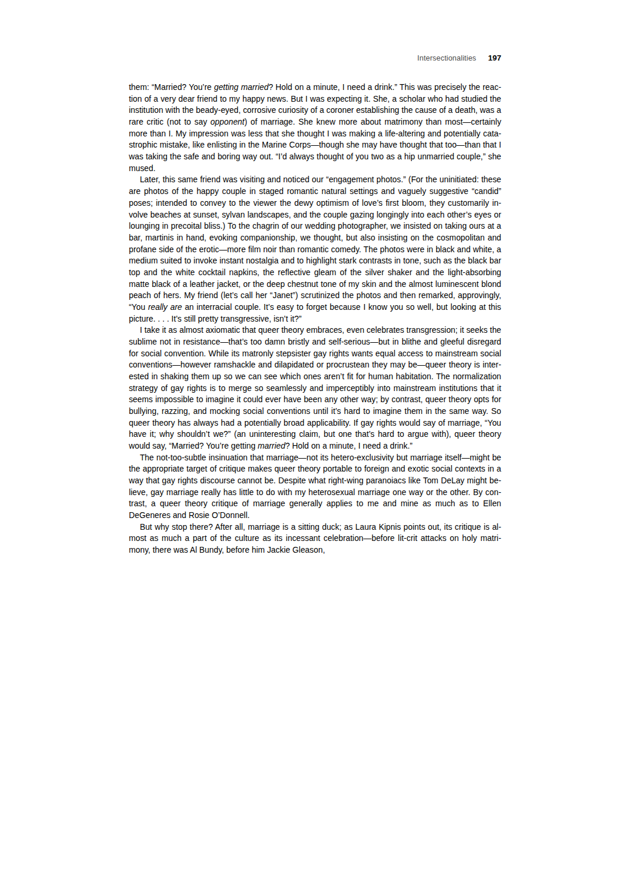Intersectionalities 197
them: “Married? You’re getting married? Hold on a minute, I need a drink.” This was precisely the reaction of a very dear friend to my happy news. But I was expecting it. She, a scholar who had studied the institution with the beady-eyed, corrosive curiosity of a coroner establishing the cause of a death, was a rare critic (not to say opponent) of marriage. She knew more about matrimony than most—certainly more than I. My impression was less that she thought I was making a life-altering and potentially catastrophic mistake, like enlisting in the Marine Corps—though she may have thought that too—than that I was taking the safe and boring way out. “I’d always thought of you two as a hip unmarried couple,” she mused.
Later, this same friend was visiting and noticed our “engagement photos.” (For the uninitiated: these are photos of the happy couple in staged romantic natural settings and vaguely suggestive “candid” poses; intended to convey to the viewer the dewy optimism of love’s first bloom, they customarily involve beaches at sunset, sylvan landscapes, and the couple gazing longingly into each other’s eyes or lounging in precoital bliss.) To the chagrin of our wedding photographer, we insisted on taking ours at a bar, martinis in hand, evoking companionship, we thought, but also insisting on the cosmopolitan and profane side of the erotic—more film noir than romantic comedy. The photos were in black and white, a medium suited to invoke instant nostalgia and to highlight stark contrasts in tone, such as the black bar top and the white cocktail napkins, the reflective gleam of the silver shaker and the light-absorbing matte black of a leather jacket, or the deep chestnut tone of my skin and the almost luminescent blond peach of hers. My friend (let’s call her “Janet”) scrutinized the photos and then remarked, approvingly, “You really are an interracial couple. It’s easy to forget because I know you so well, but looking at this picture. . . . It’s still pretty transgressive, isn’t it?”
I take it as almost axiomatic that queer theory embraces, even celebrates transgression; it seeks the sublime not in resistance—that’s too damn bristly and self-serious—but in blithe and gleeful disregard for social convention. While its matronly stepsister gay rights wants equal access to mainstream social conventions—however ramshackle and dilapidated or procrustean they may be—queer theory is interested in shaking them up so we can see which ones aren’t fit for human habitation. The normalization strategy of gay rights is to merge so seamlessly and imperceptibly into mainstream institutions that it seems impossible to imagine it could ever have been any other way; by contrast, queer theory opts for bullying, razzing, and mocking social conventions until it’s hard to imagine them in the same way. So queer theory has always had a potentially broad applicability. If gay rights would say of marriage, “You have it; why shouldn’t we?” (an uninteresting claim, but one that’s hard to argue with), queer theory would say, “Married? You’re getting married? Hold on a minute, I need a drink.”
The not-too-subtle insinuation that marriage—not its hetero-exclusivity but marriage itself—might be the appropriate target of critique makes queer theory portable to foreign and exotic social contexts in a way that gay rights discourse cannot be. Despite what right-wing paranoiacs like Tom DeLay might believe, gay marriage really has little to do with my heterosexual marriage one way or the other. By contrast, a queer theory critique of marriage generally applies to me and mine as much as to Ellen DeGeneres and Rosie O’Donnell.
But why stop there? After all, marriage is a sitting duck; as Laura Kipnis points out, its critique is almost as much a part of the culture as its incessant celebration—before lit-crit attacks on holy matrimony, there was Al Bundy, before him Jackie Gleason,